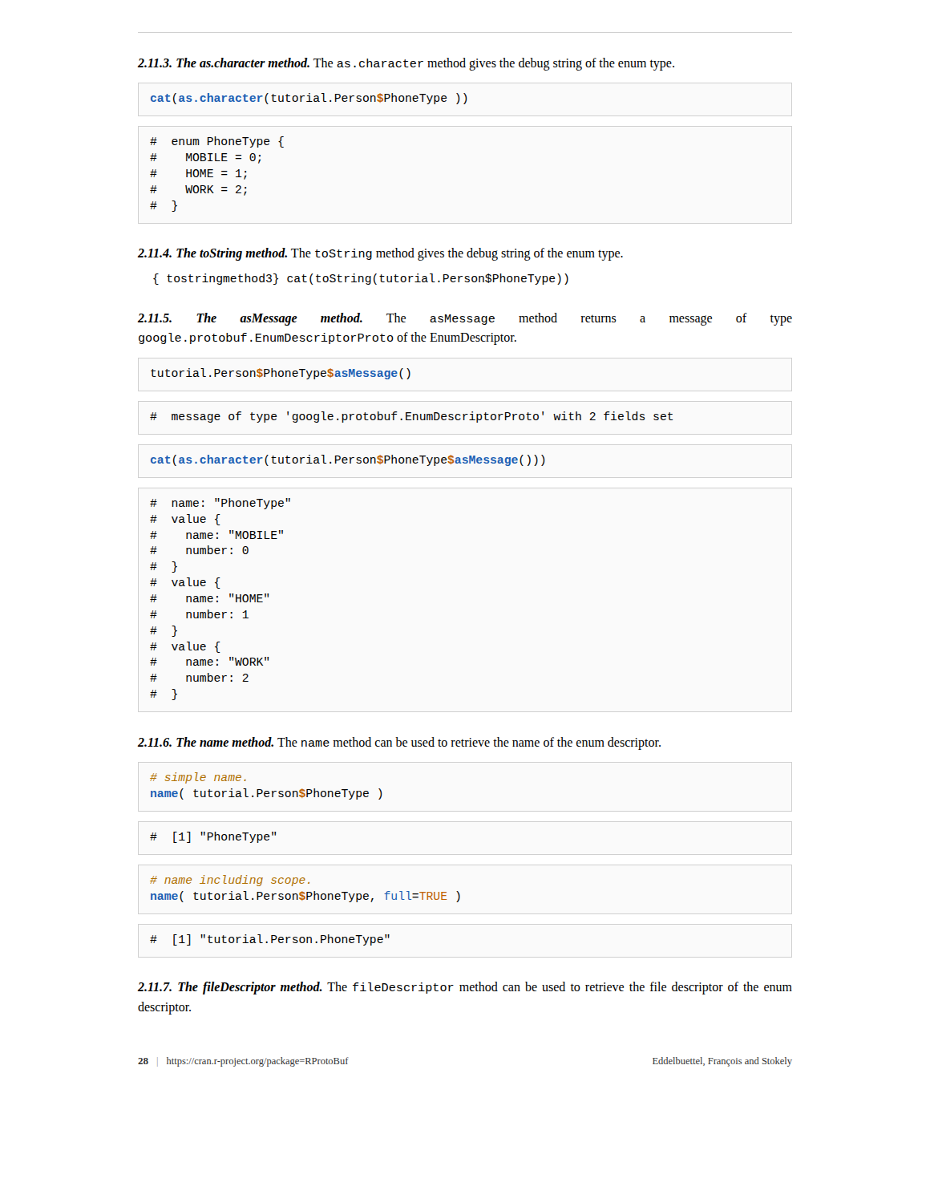2.11.3. The as.character method. The as.character method gives the debug string of the enum type.
cat(as.character(tutorial.Person$PhoneType ))
# enum PhoneType { # MOBILE = 0; # HOME = 1; # WORK = 2; # }
2.11.4. The toString method. The toString method gives the debug string of the enum type.
{ tostringmethod3} cat(toString(tutorial.Person$PhoneType))
2.11.5. The asMessage method. The asMessage method returns a message of type google.protobuf.EnumDescriptorProto of the EnumDescriptor.
tutorial.Person$PhoneType$asMessage()
# message of type 'google.protobuf.EnumDescriptorProto' with 2 fields set
cat(as.character(tutorial.Person$PhoneType$asMessage()))
# name: "PhoneType" # value { # name: "MOBILE" # number: 0 # } # value { # name: "HOME" # number: 1 # } # value { # name: "WORK" # number: 2 # }
2.11.6. The name method. The name method can be used to retrieve the name of the enum descriptor.
# simple name. name( tutorial.Person$PhoneType )
# [1] "PhoneType"
# name including scope. name( tutorial.Person$PhoneType, full=TRUE )
# [1] "tutorial.Person.PhoneType"
2.11.7. The fileDescriptor method. The fileDescriptor method can be used to retrieve the file descriptor of the enum descriptor.
28 | https://cran.r-project.org/package=RProtoBuf
Eddelbuettel, François and Stokely